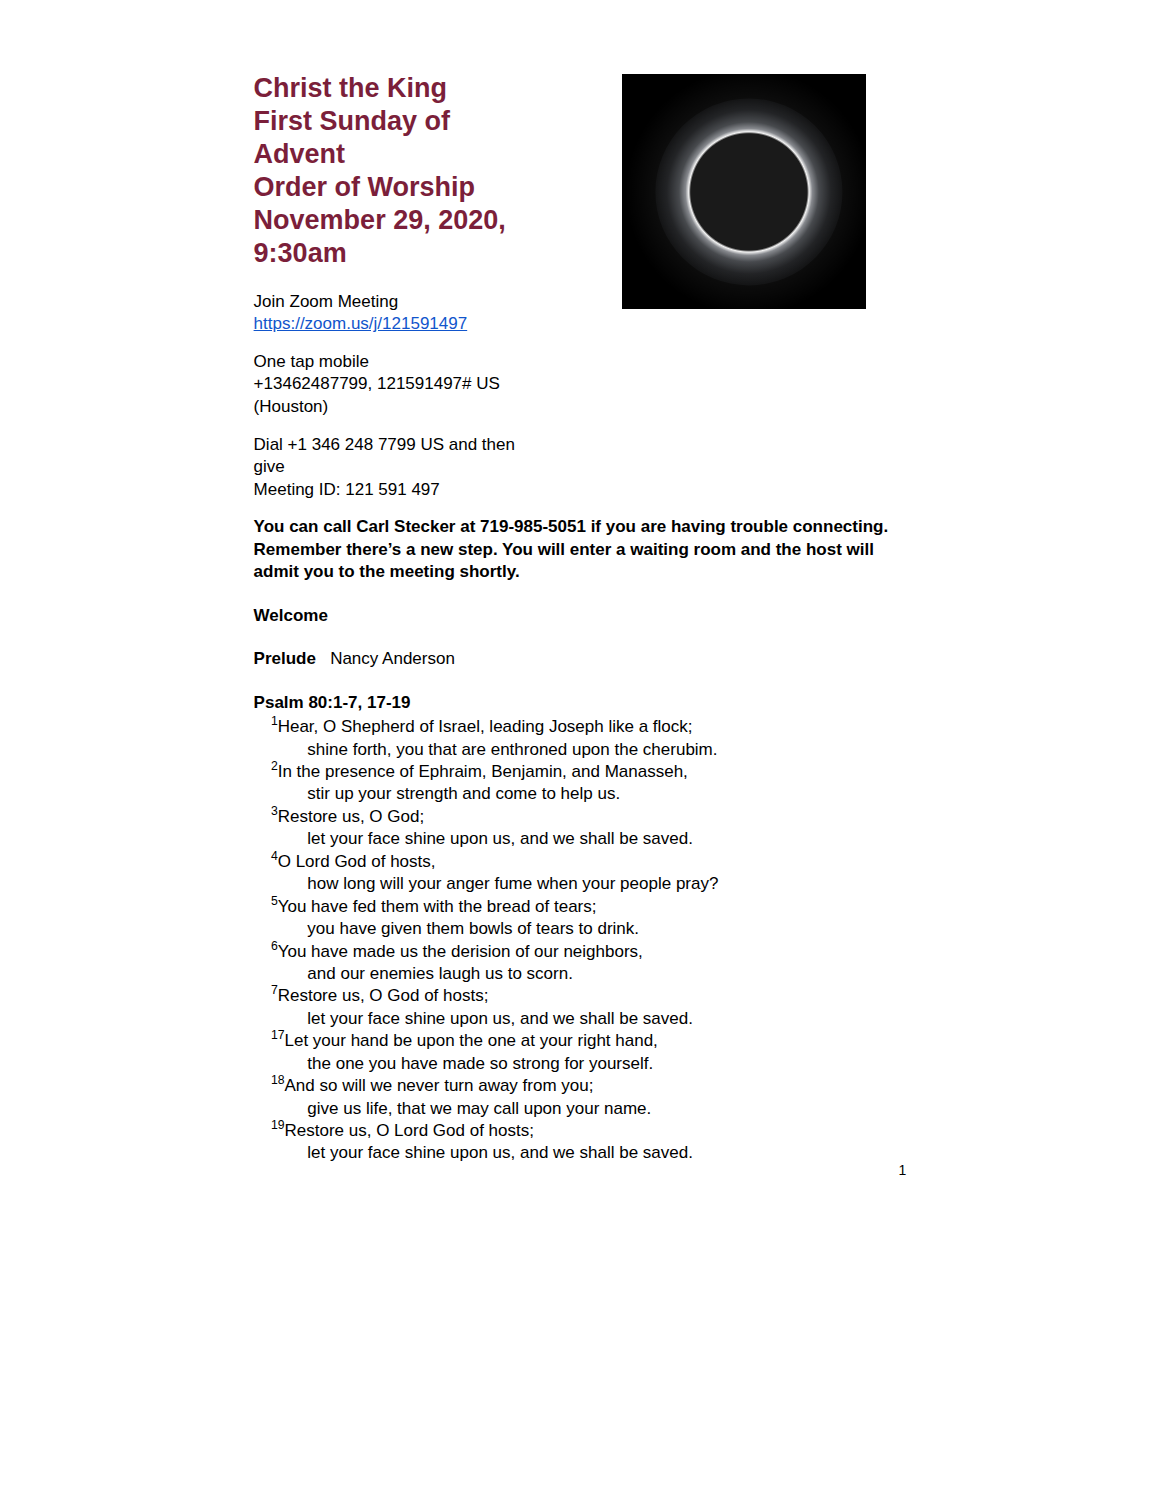Christ the King
First Sunday of Advent
Order of Worship
November 29, 2020, 9:30am
Join Zoom Meeting
https://zoom.us/j/121591497
One tap mobile
+13462487799, 121591497# US (Houston)
Dial +1 346 248 7799 US and then give
Meeting ID: 121 591 497
You can call Carl Stecker at 719-985-5051 if you are having trouble connecting. Remember there’s a new step. You will enter a waiting room and the host will admit you to the meeting shortly.
Welcome
Prelude Nancy Anderson
Psalm 80:1-7, 17-19
1Hear, O Shepherd of Israel, leading Joseph like a flock; shine forth, you that are enthroned upon the cherubim.
2In the presence of Ephraim, Benjamin, and Manasseh, stir up your strength and come to help us.
3Restore us, O God; let your face shine upon us, and we shall be saved.
4O Lord God of hosts, how long will your anger fume when your people pray?
5You have fed them with the bread of tears; you have given them bowls of tears to drink.
6You have made us the derision of our neighbors, and our enemies laugh us to scorn.
7Restore us, O God of hosts; let your face shine upon us, and we shall be saved.
17Let your hand be upon the one at your right hand, the one you have made so strong for yourself.
18And so will we never turn away from you; give us life, that we may call upon your name.
19Restore us, O Lord God of hosts; let your face shine upon us, and we shall be saved.
1